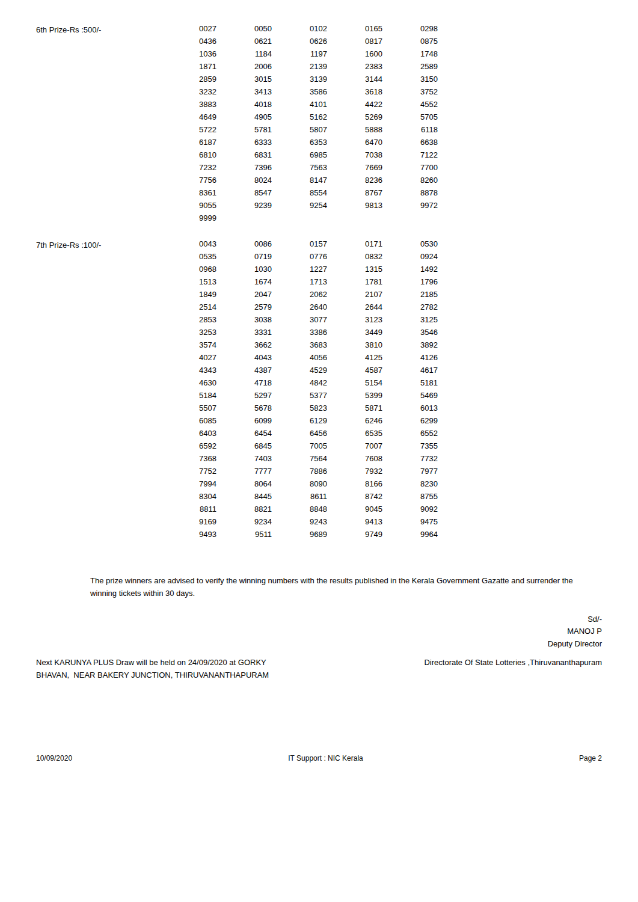6th Prize-Rs :500/-
00270050010201650298 04360621062608170875 10361184119716001748 18712006213923832589 28593015313931443150 32323413358636183752 38834018410144224552 46494905516252695705 57225781580758886118 61876333635364706638 68106831698570387122 72327396756376697700 77568024814782368260 83618547855487678878 90559239925498139972 9999
7th Prize-Rs :100/-
00430086015701710530 05350719077608320924 09681030122713151492 15131674171317811796 18492047206221072185 25142579264026442782 28533038307731233125 32533331338634493546 35743662368338103892 40274043405641254126 43434387452945874617 46304718484251545181 51845297537753995469 55075678582358716013 60856099612962466299 64036454645665356552 65926845700570077355 73687403756476087732 77527777788679327977 79948064809081668230 83048445861187428755 88118821884890459092 91699234924394139475 94939511968997499964
The prize winners are advised to verify the winning numbers with the results published in the Kerala Government Gazatte and surrender the winning tickets within 30 days.
Sd/-
MANOJ P
Deputy Director
Next KARUNYA PLUS Draw will be held on 24/09/2020 at GORKY BHAVAN, NEAR BAKERY JUNCTION, THIRUVANANTHAPURAM
Directorate Of State Lotteries ,Thiruvananthapuram
10/09/2020
IT Support : NIC Kerala
Page 2